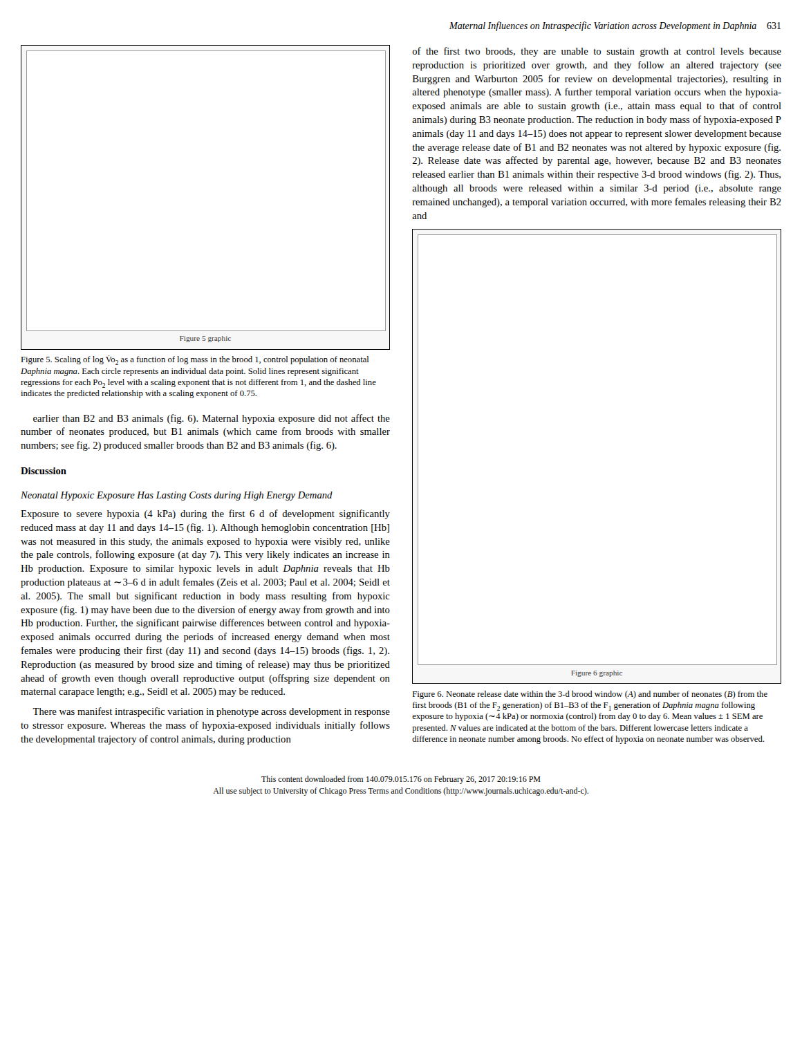Maternal Influences on Intraspecific Variation across Development in Daphnia 631
Figure 5 graphic
Figure 5. Scaling of log V̇o2 as a function of log mass in the brood 1, control population of neonatal Daphnia magna. Each circle represents an individual data point. Solid lines represent significant regressions for each Po2 level with a scaling exponent that is not different from 1, and the dashed line indicates the predicted relationship with a scaling exponent of 0.75.
earlier than B2 and B3 animals (fig. 6). Maternal hypoxia exposure did not affect the number of neonates produced, but B1 animals (which came from broods with smaller numbers; see fig. 2) produced smaller broods than B2 and B3 animals (fig. 6).
Discussion
Neonatal Hypoxic Exposure Has Lasting Costs during High Energy Demand
Exposure to severe hypoxia (4 kPa) during the first 6 d of development significantly reduced mass at day 11 and days 14–15 (fig. 1). Although hemoglobin concentration [Hb] was not measured in this study, the animals exposed to hypoxia were visibly red, unlike the pale controls, following exposure (at day 7). This very likely indicates an increase in Hb production. Exposure to similar hypoxic levels in adult Daphnia reveals that Hb production plateaus at ∼3–6 d in adult females (Zeis et al. 2003; Paul et al. 2004; Seidl et al. 2005). The small but significant reduction in body mass resulting from hypoxic exposure (fig. 1) may have been due to the diversion of energy away from growth and into Hb production. Further, the significant pairwise differences between control and hypoxia-exposed animals occurred during the periods of increased energy demand when most females were producing their first (day 11) and second (days 14–15) broods (figs. 1, 2). Reproduction (as measured by brood size and timing of release) may thus be prioritized ahead of growth even though overall reproductive output (offspring size dependent on maternal carapace length; e.g., Seidl et al. 2005) may be reduced.
There was manifest intraspecific variation in phenotype across development in response to stressor exposure. Whereas the mass of hypoxia-exposed individuals initially follows the developmental trajectory of control animals, during production
of the first two broods, they are unable to sustain growth at control levels because reproduction is prioritized over growth, and they follow an altered trajectory (see Burggren and Warburton 2005 for review on developmental trajectories), resulting in altered phenotype (smaller mass). A further temporal variation occurs when the hypoxia-exposed animals are able to sustain growth (i.e., attain mass equal to that of control animals) during B3 neonate production. The reduction in body mass of hypoxia-exposed P animals (day 11 and days 14–15) does not appear to represent slower development because the average release date of B1 and B2 neonates was not altered by hypoxic exposure (fig. 2). Release date was affected by parental age, however, because B2 and B3 neonates released earlier than B1 animals within their respective 3-d brood windows (fig. 2). Thus, although all broods were released within a similar 3-d period (i.e., absolute range remained unchanged), a temporal variation occurred, with more females releasing their B2 and
Figure 6 graphic
Figure 6. Neonate release date within the 3-d brood window (A) and number of neonates (B) from the first broods (B1 of the F2 generation) of B1–B3 of the F1 generation of Daphnia magna following exposure to hypoxia (∼4 kPa) or normoxia (control) from day 0 to day 6. Mean values ± 1 SEM are presented. N values are indicated at the bottom of the bars. Different lowercase letters indicate a difference in neonate number among broods. No effect of hypoxia on neonate number was observed.
This content downloaded from 140.079.015.176 on February 26, 2017 20:19:16 PM
All use subject to University of Chicago Press Terms and Conditions (http://www.journals.uchicago.edu/t-and-c).